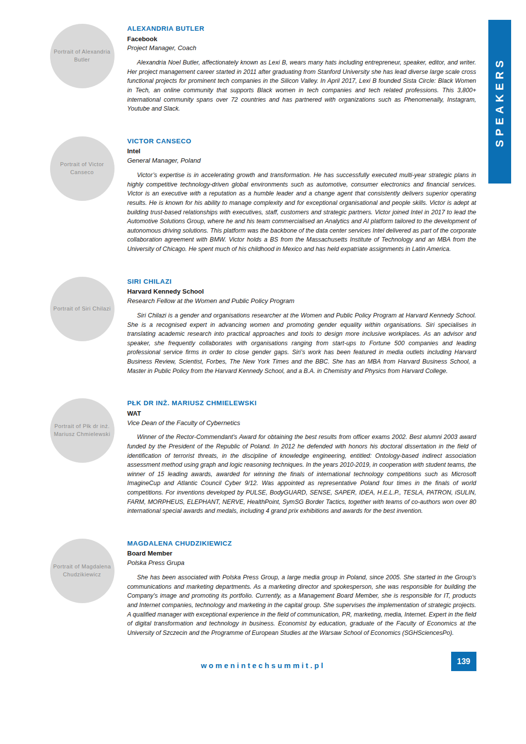Speakers
Portrait of Alexandria Butler
Alexandria Butler
Facebook
Project Manager, Coach
Alexandria Noel Butler, affectionately known as Lexi B, wears many hats including entrepreneur, speaker, editor, and writer. Her project management career started in 2011 after graduating from Stanford University she has lead diverse large scale cross functional projects for prominent tech companies in the Silicon Valley. In April 2017, Lexi B founded Sista Circle: Black Women in Tech, an online community that supports Black women in tech companies and tech related professions. This 3,800+ international community spans over 72 countries and has partnered with organizations such as Phenomenally, Instagram, Youtube and Slack.
Portrait of Victor Canseco
Victor Canseco
Intel
General Manager, Poland
Victor’s expertise is in accelerating growth and transformation. He has successfully executed multi-year strategic plans in highly competitive technology-driven global environments such as automotive, consumer electronics and financial services. Victor is an executive with a reputation as a humble leader and a change agent that consistently delivers superior operating results. He is known for his ability to manage complexity and for exceptional organisational and people skills. Victor is adept at building trust-based relationships with executives, staff, customers and strategic partners. Victor joined Intel in 2017 to lead the Automotive Solutions Group, where he and his team commercialised an Analytics and AI platform tailored to the development of autonomous driving solutions. This platform was the backbone of the data center services Intel delivered as part of the corporate collaboration agreement with BMW. Victor holds a BS from the Massachusetts Institute of Technology and an MBA from the University of Chicago. He spent much of his childhood in Mexico and has held expatriate assignments in Latin America.
Portrait of Siri Chilazi
Siri Chilazi
Harvard Kennedy School
Research Fellow at the Women and Public Policy Program
Siri Chilazi is a gender and organisations researcher at the Women and Public Policy Program at Harvard Kennedy School. She is a recognised expert in advancing women and promoting gender equality within organisations. Siri specialises in translating academic research into practical approaches and tools to design more inclusive workplaces. As an advisor and speaker, she frequently collaborates with organisations ranging from start-ups to Fortune 500 companies and leading professional service firms in order to close gender gaps. Siri’s work has been featured in media outlets including Harvard Business Review, Scientist, Forbes, The New York Times and the BBC. She has an MBA from Harvard Business School, a Master in Public Policy from the Harvard Kennedy School, and a B.A. in Chemistry and Physics from Harvard College.
Portrait of Płk dr inż. Mariusz Chmielewski
Płk dr inż. Mariusz Chmielewski
WAT
Vice Dean of the Faculty of Cybernetics
Winner of the Rector-Commendant's Award for obtaining the best results from officer exams 2002. Best alumni 2003 award funded by the President of the Republic of Poland. In 2012 he defended with honors his doctoral dissertation in the field of identification of terrorist threats, in the discipline of knowledge engineering, entitled: Ontology-based indirect association assessment method using graph and logic reasoning techniques. In the years 2010-2019, in cooperation with student teams, the winner of 15 leading awards, awarded for winning the finals of international technology competitions such as Microsoft ImagineCup and Atlantic Council Cyber 9/12. Was appointed as representative Poland four times in the finals of world competitions. For inventions developed by PULSE, BodyGUARD, SENSE, SAPER, IDEA, H.E.L.P., TESLA, PATRON, iSULIN, FARM, MORPHEUS, ELEPHANT, NERVE, HealthPoint, SymSG Border Tactics, together with teams of co-authors won over 80 international special awards and medals, including 4 grand prix exhibitions and awards for the best invention.
Portrait of Magdalena Chudzikiewicz
Magdalena Chudzikiewicz
Board Member
Polska Press Grupa
She has been associated with Polska Press Group, a large media group in Poland, since 2005. She started in the Group's communications and marketing departments. As a marketing director and spokesperson, she was responsible for building the Company's image and promoting its portfolio. Currently, as a Management Board Member, she is responsible for IT, products and Internet companies, technology and marketing in the capital group. She supervises the implementation of strategic projects. A qualified manager with exceptional experience in the field of communication, PR, marketing, media, Internet. Expert in the field of digital transformation and technology in business. Economist by education, graduate of the Faculty of Economics at the University of Szczecin and the Programme of European Studies at the Warsaw School of Economics (SGHSciencesPo).
womenintechsummit.pl
139